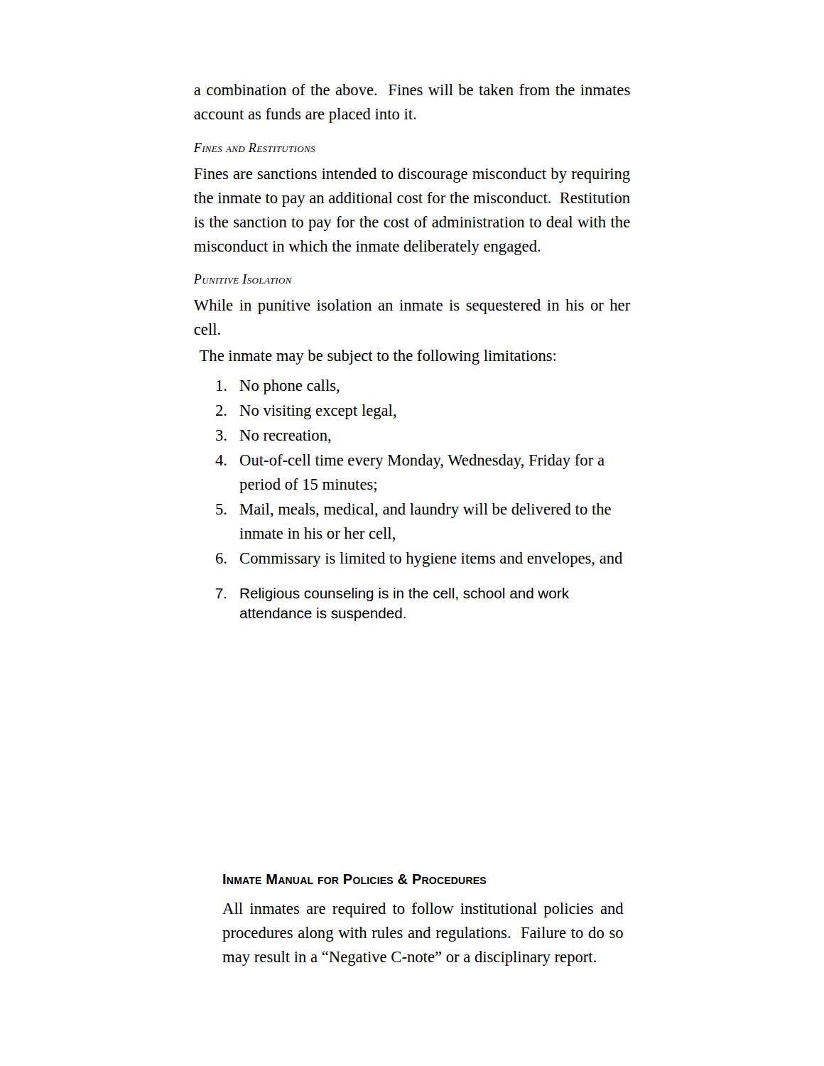a combination of the above. Fines will be taken from the inmates account as funds are placed into it.
Fines and Restitutions
Fines are sanctions intended to discourage misconduct by requiring the inmate to pay an additional cost for the misconduct. Restitution is the sanction to pay for the cost of administration to deal with the misconduct in which the inmate deliberately engaged.
Punitive Isolation
While in punitive isolation an inmate is sequestered in his or her cell.
The inmate may be subject to the following limitations:
No phone calls,
No visiting except legal,
No recreation,
Out-of-cell time every Monday, Wednesday, Friday for a period of 15 minutes;
Mail, meals, medical, and laundry will be delivered to the inmate in his or her cell,
Commissary is limited to hygiene items and envelopes, and
Religious counseling is in the cell, school and work attendance is suspended.
Inmate Manual for Policies & Procedures
All inmates are required to follow institutional policies and procedures along with rules and regulations. Failure to do so may result in a “Negative C-note” or a disciplinary report.